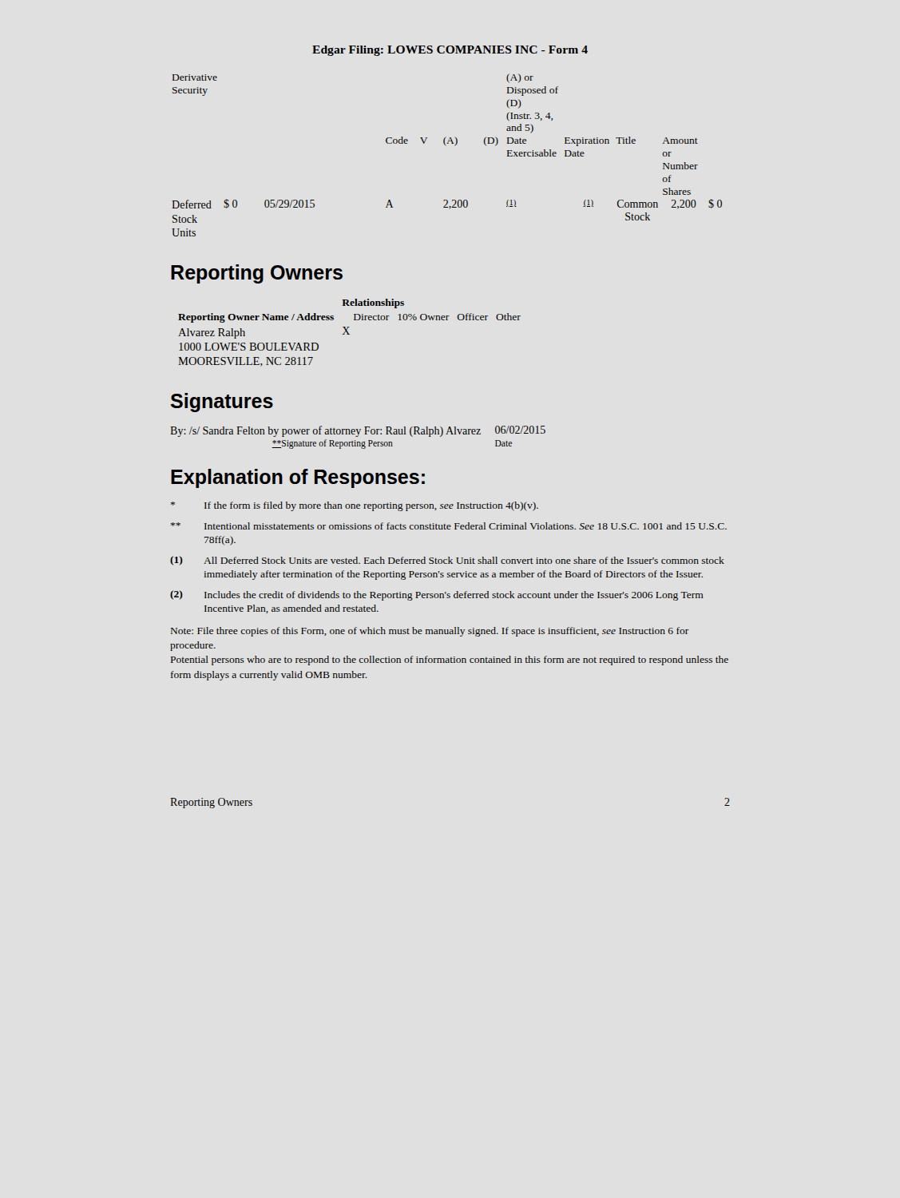Edgar Filing: LOWES COMPANIES INC - Form 4
| Derivative Security | | | | | | | | (A) or Disposed of (D) (Instr. 3, 4, and 5) | | | | |
| | | | | Code | V | (A) | (D) | Date Exercisable | Expiration Date | Title | Amount or Number of Shares | |
| Deferred Stock Units | $ 0 | 05/29/2015 | | A | | 2,200 | | (1) | (1) | Common Stock | 2,200 | $ 0 |
Reporting Owners
| Reporting Owner Name / Address | Relationships |
| Director | 10% Owner | Officer | Other |
| Alvarez Ralph 1000 LOWE'S BOULEVARD MOORESVILLE, NC 28117 | X | | | |
Signatures
| By: /s/ Sandra Felton by power of attorney For: Raul (Ralph) Alvarez | 06/02/2015 |
| ** Signature of Reporting Person | Date |
Explanation of Responses:
| * | If the form is filed by more than one reporting person, see Instruction 4(b)(v). |
| ** | Intentional misstatements or omissions of facts constitute Federal Criminal Violations. See 18 U.S.C. 1001 and 15 U.S.C. 78ff(a). |
| (1) | All Deferred Stock Units are vested. Each Deferred Stock Unit shall convert into one share of the Issuer's common stock immediately after termination of the Reporting Person's service as a member of the Board of Directors of the Issuer. |
| (2) | Includes the credit of dividends to the Reporting Person's deferred stock account under the Issuer's 2006 Long Term Incentive Plan, as amended and restated. |
Note: File three copies of this Form, one of which must be manually signed. If space is insufficient, see Instruction 6 for procedure.
Potential persons who are to respond to the collection of information contained in this form are not required to respond unless the form displays a currently valid OMB number.
Reporting Owners 2